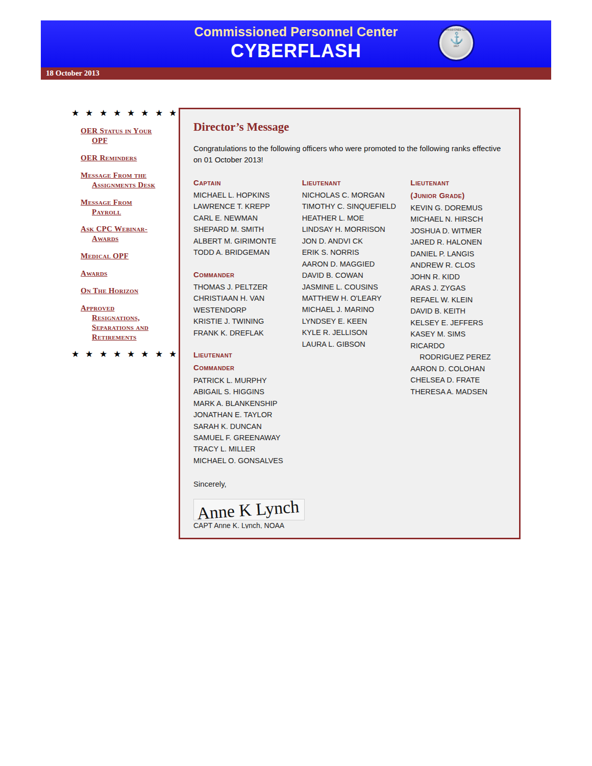Commissioned Personnel Center
CYBERFLASH
COMMISSIONED CORPS ⚓ 1917
18 October 2013
★ ★ ★ ★ ★ ★ ★ ★ ★ ★
OER Status in YourOPF
OER Reminders
Message From theAssignments Desk
Message FromPayroll
Ask CPC Webinar-Awards
Medical OPF
Awards
On The Horizon
ApprovedResignations, Separations and Retirements
★ ★ ★ ★ ★ ★ ★ ★ ★ ★
Director’s Message
Congratulations to the following officers who were promoted to the following ranks effective on 01 October 2013!
Captain
MICHAEL L. HOPKINS
LAWRENCE T. KREPP
CARL E. NEWMAN
SHEPARD M. SMITH
ALBERT M. GIRIMONTE
TODD A. BRIDGEMAN
Commander
THOMAS J. PELTZER
CHRISTIAAN H. VAN WESTENDORP
KRISTIE J. TWINING
FRANK K. DREFLAK
Lieutenant
Commander
PATRICK L. MURPHY
ABIGAIL S. HIGGINS
MARK A. BLANKENSHIP
JONATHAN E. TAYLOR
SARAH K. DUNCAN
SAMUEL F. GREENAWAY
TRACY L. MILLER
MICHAEL O. GONSALVES
Lieutenant
NICHOLAS C. MORGAN
TIMOTHY C. SINQUEFIELD
HEATHER L. MOE
LINDSAY H. MORRISON
JON D. ANDVI CK
ERIK S. NORRIS
AARON D. MAGGIED
DAVID B. COWAN
JASMINE L. COUSINS
MATTHEW H. O'LEARY
MICHAEL J. MARINO
LYNDSEY E. KEEN
KYLE R. JELLISON
LAURA L. GIBSON
Lieutenant
(Junior Grade)
KEVIN G. DOREMUS
MICHAEL N. HIRSCH
JOSHUA D. WITMER
JARED R. HALONEN
DANIEL P. LANGIS
ANDREW R. CLOS
JOHN R. KIDD
ARAS J. ZYGAS
REFAEL W. KLEIN
DAVID B. KEITH
KELSEY E. JEFFERS
KASEY M. SIMS
RICARDORODRIGUEZ PEREZ
AARON D. COLOHAN
CHELSEA D. FRATE
THERESA A. MADSEN
Sincerely,
Anne K Lynch
CAPT Anne K. Lynch, NOAA